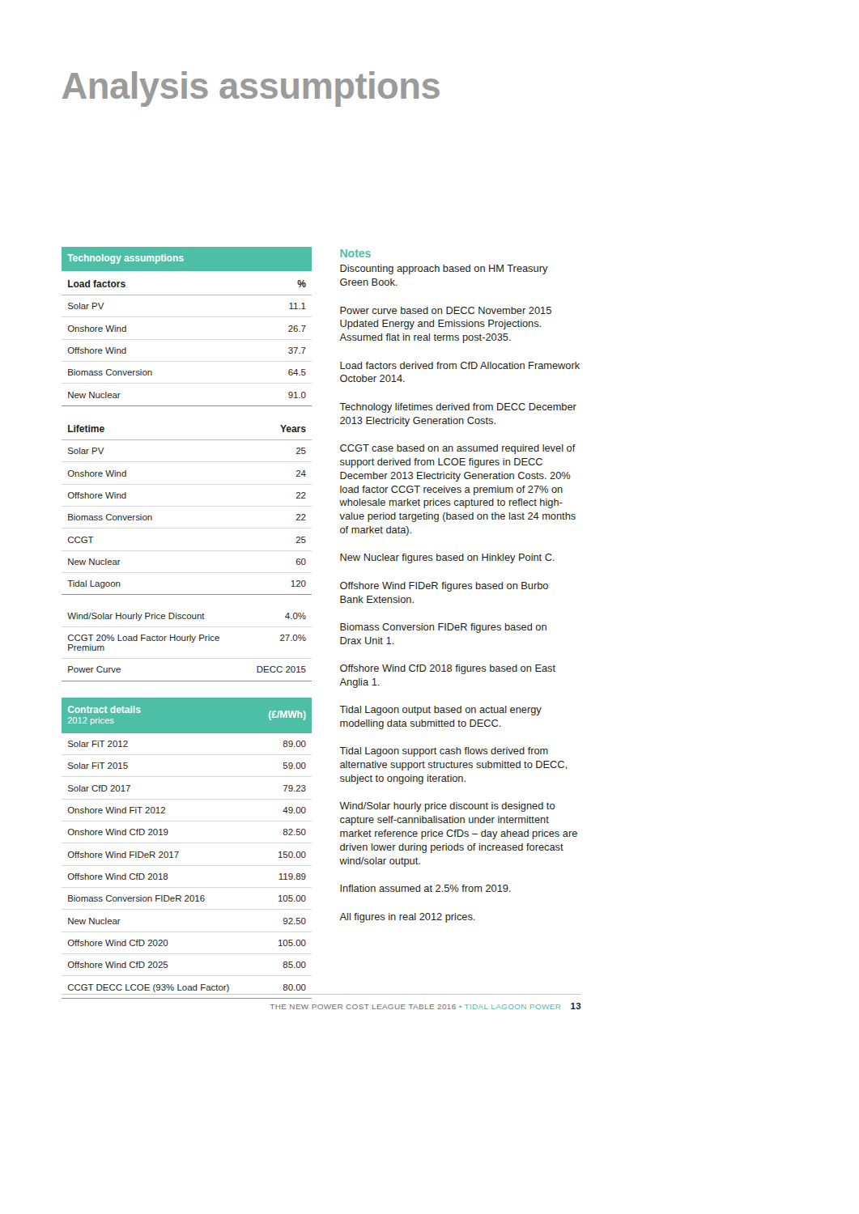Analysis assumptions
| Technology assumptions |
| --- |
| Load factors | % |
| Solar PV | 11.1 |
| Onshore Wind | 26.7 |
| Offshore Wind | 37.7 |
| Biomass Conversion | 64.5 |
| New Nuclear | 91.0 |
| Lifetime | Years |
| Solar PV | 25 |
| Onshore Wind | 24 |
| Offshore Wind | 22 |
| Biomass Conversion | 22 |
| CCGT | 25 |
| New Nuclear | 60 |
| Tidal Lagoon | 120 |
| Wind/Solar Hourly Price Discount | 4.0% |
| CCGT 20% Load Factor Hourly Price Premium | 27.0% |
| Power Curve | DECC 2015 |
| Contract details 2012 prices | (£/MWh) |
| --- | --- |
| Solar FiT 2012 | 89.00 |
| Solar FiT 2015 | 59.00 |
| Solar CfD 2017 | 79.23 |
| Onshore Wind FiT 2012 | 49.00 |
| Onshore Wind CfD 2019 | 82.50 |
| Offshore Wind FIDeR 2017 | 150.00 |
| Offshore Wind CfD 2018 | 119.89 |
| Biomass Conversion FIDeR 2016 | 105.00 |
| New Nuclear | 92.50 |
| Offshore Wind CfD 2020 | 105.00 |
| Offshore Wind CfD 2025 | 85.00 |
| CCGT DECC LCOE (93% Load Factor) | 80.00 |
Notes
Discounting approach based on HM Treasury
Green Book.
Power curve based on DECC November 2015 Updated Energy and Emissions Projections. Assumed flat in real terms post-2035.
Load factors derived from CfD Allocation Framework October 2014.
Technology lifetimes derived from DECC December 2013 Electricity Generation Costs.
CCGT case based on an assumed required level of support derived from LCOE figures in DECC December 2013 Electricity Generation Costs. 20% load factor CCGT receives a premium of 27% on wholesale market prices captured to reflect high-value period targeting (based on the last 24 months of market data).
New Nuclear figures based on Hinkley Point C.
Offshore Wind FIDeR figures based on Burbo
Bank Extension.
Biomass Conversion FIDeR figures based on
Drax Unit 1.
Offshore Wind CfD 2018 figures based on East Anglia 1.
Tidal Lagoon output based on actual energy modelling data submitted to DECC.
Tidal Lagoon support cash flows derived from alternative support structures submitted to DECC, subject to ongoing iteration.
Wind/Solar hourly price discount is designed to capture self-cannibalisation under intermittent market reference price CfDs – day ahead prices are driven lower during periods of increased forecast wind/solar output.
Inflation assumed at 2.5% from 2019.
All figures in real 2012 prices.
THE NEW POWER COST LEAGUE TABLE 2016 • TIDAL LAGOON POWER 13